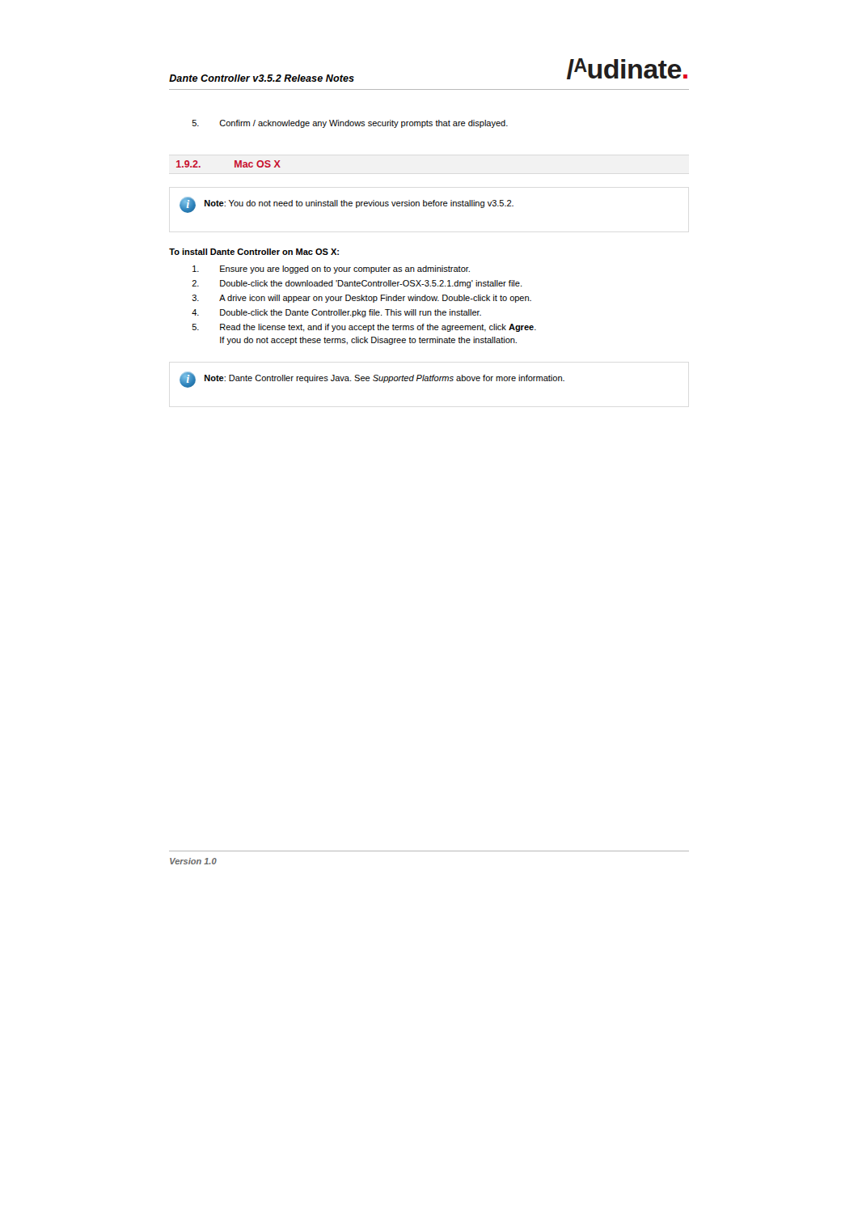Dante Controller v3.5.2 Release Notes
/ᴬudinate.
5. Confirm / acknowledge any Windows security prompts that are displayed.
1.9.2. Mac OS X
i
Note: You do not need to uninstall the previous version before installing v3.5.2.
To install Dante Controller on Mac OS X:
1. Ensure you are logged on to your computer as an administrator.
2. Double-click the downloaded 'DanteController-OSX-3.5.2.1.dmg' installer file.
3. A drive icon will appear on your Desktop Finder window. Double-click it to open.
4. Double-click the Dante Controller.pkg file. This will run the installer.
5. Read the license text, and if you accept the terms of the agreement, click Agree.
If you do not accept these terms, click Disagree to terminate the installation.
i
Note: Dante Controller requires Java. See Supported Platforms above for more information.
Version 1.0